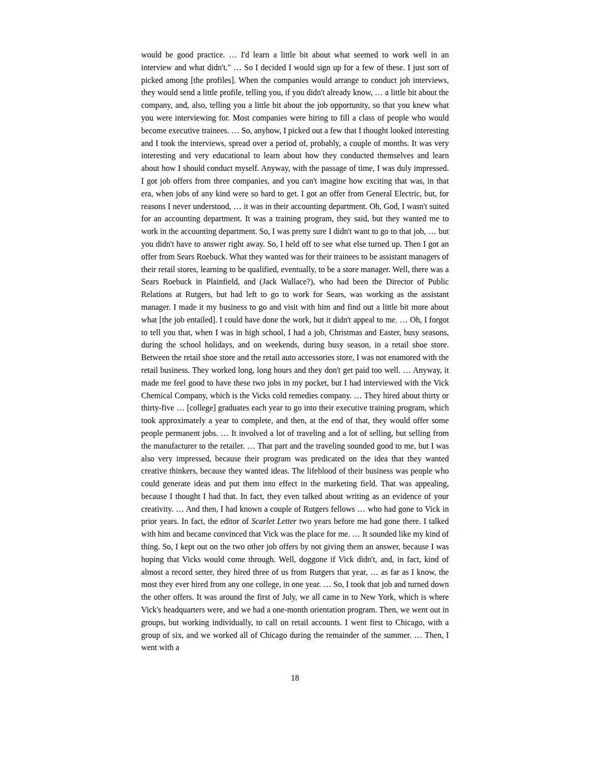would be good practice. … I'd learn a little bit about what seemed to work well in an interview and what didn't." … So I decided I would sign up for a few of these. I just sort of picked among [the profiles]. When the companies would arrange to conduct job interviews, they would send a little profile, telling you, if you didn't already know, … a little bit about the company, and, also, telling you a little bit about the job opportunity, so that you knew what you were interviewing for. Most companies were hiring to fill a class of people who would become executive trainees. … So, anyhow, I picked out a few that I thought looked interesting and I took the interviews, spread over a period of, probably, a couple of months. It was very interesting and very educational to learn about how they conducted themselves and learn about how I should conduct myself. Anyway, with the passage of time, I was duly impressed. I got job offers from three companies, and you can't imagine how exciting that was, in that era, when jobs of any kind were so hard to get. I got an offer from General Electric, but, for reasons I never understood, … it was in their accounting department. Oh, God, I wasn't suited for an accounting department. It was a training program, they said, but they wanted me to work in the accounting department. So, I was pretty sure I didn't want to go to that job, … but you didn't have to answer right away. So, I held off to see what else turned up. Then I got an offer from Sears Roebuck. What they wanted was for their trainees to be assistant managers of their retail stores, learning to be qualified, eventually, to be a store manager. Well, there was a Sears Roebuck in Plainfield, and (Jack Wallace?), who had been the Director of Public Relations at Rutgers, but had left to go to work for Sears, was working as the assistant manager. I made it my business to go and visit with him and find out a little bit more about what [the job entailed]. I could have done the work, but it didn't appeal to me. … Oh, I forgot to tell you that, when I was in high school, I had a job, Christmas and Easter, busy seasons, during the school holidays, and on weekends, during busy season, in a retail shoe store. Between the retail shoe store and the retail auto accessories store, I was not enamored with the retail business. They worked long, long hours and they don't get paid too well. … Anyway, it made me feel good to have these two jobs in my pocket, but I had interviewed with the Vick Chemical Company, which is the Vicks cold remedies company. … They hired about thirty or thirty-five … [college] graduates each year to go into their executive training program, which took approximately a year to complete, and then, at the end of that, they would offer some people permanent jobs. … It involved a lot of traveling and a lot of selling, but selling from the manufacturer to the retailer. … That part and the traveling sounded good to me, but I was also very impressed, because their program was predicated on the idea that they wanted creative thinkers, because they wanted ideas. The lifeblood of their business was people who could generate ideas and put them into effect in the marketing field. That was appealing, because I thought I had that. In fact, they even talked about writing as an evidence of your creativity. … And then, I had known a couple of Rutgers fellows … who had gone to Vick in prior years. In fact, the editor of Scarlet Letter two years before me had gone there. I talked with him and became convinced that Vick was the place for me. … It sounded like my kind of thing. So, I kept out on the two other job offers by not giving them an answer, because I was hoping that Vicks would come through. Well, doggone if Vick didn't, and, in fact, kind of almost a record setter, they hired three of us from Rutgers that year, … as far as I know, the most they ever hired from any one college, in one year. … So, I took that job and turned down the other offers. It was around the first of July, we all came in to New York, which is where Vick's headquarters were, and we had a one-month orientation program. Then, we went out in groups, but working individually, to call on retail accounts. I went first to Chicago, with a group of six, and we worked all of Chicago during the remainder of the summer. … Then, I went with a
18